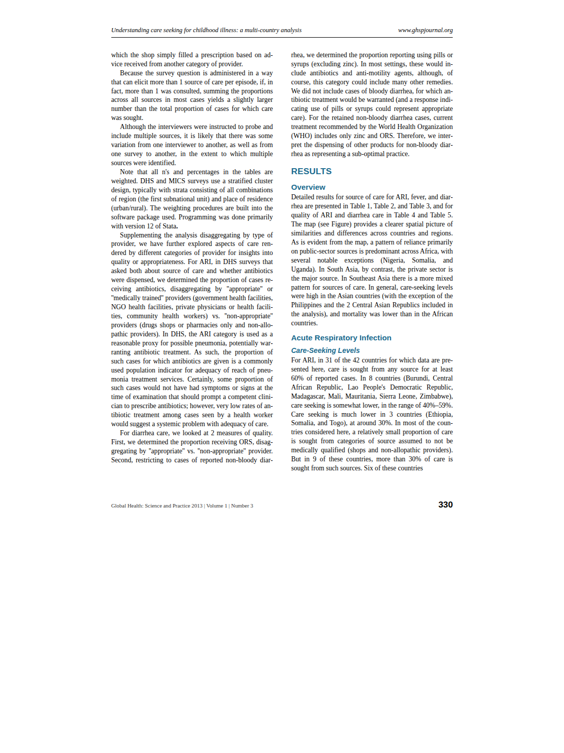Understanding care seeking for childhood illness: a multi-country analysis www.ghspjournal.org
which the shop simply filled a prescription based on advice received from another category of provider.
Because the survey question is administered in a way that can elicit more than 1 source of care per episode, if, in fact, more than 1 was consulted, summing the proportions across all sources in most cases yields a slightly larger number than the total proportion of cases for which care was sought.
Although the interviewers were instructed to probe and include multiple sources, it is likely that there was some variation from one interviewer to another, as well as from one survey to another, in the extent to which multiple sources were identified.
Note that all n's and percentages in the tables are weighted. DHS and MICS surveys use a stratified cluster design, typically with strata consisting of all combinations of region (the first subnational unit) and place of residence (urban/rural). The weighting procedures are built into the software package used. Programming was done primarily with version 12 of Stata.
Supplementing the analysis disaggregating by type of provider, we have further explored aspects of care rendered by different categories of provider for insights into quality or appropriateness. For ARI, in DHS surveys that asked both about source of care and whether antibiotics were dispensed, we determined the proportion of cases receiving antibiotics, disaggregating by ''appropriate'' or ''medically trained'' providers (government health facilities, NGO health facilities, private physicians or health facilities, community health workers) vs. ''non-appropriate'' providers (drugs shops or pharmacies only and non-allopathic providers). In DHS, the ARI category is used as a reasonable proxy for possible pneumonia, potentially warranting antibiotic treatment. As such, the proportion of such cases for which antibiotics are given is a commonly used population indicator for adequacy of reach of pneumonia treatment services. Certainly, some proportion of such cases would not have had symptoms or signs at the time of examination that should prompt a competent clinician to prescribe antibiotics; however, very low rates of antibiotic treatment among cases seen by a health worker would suggest a systemic problem with adequacy of care.
For diarrhea care, we looked at 2 measures of quality. First, we determined the proportion receiving ORS, disaggregating by ''appropriate'' vs. ''non-appropriate'' provider. Second, restricting to cases of reported non-bloody diarrhea, we determined the proportion reporting using pills or syrups (excluding zinc). In most settings, these would include antibiotics and anti-motility agents, although, of course, this category could include many other remedies. We did not include cases of bloody diarrhea, for which antibiotic treatment would be warranted (and a response indicating use of pills or syrups could represent appropriate care). For the retained non-bloody diarrhea cases, current treatment recommended by the World Health Organization (WHO) includes only zinc and ORS. Therefore, we interpret the dispensing of other products for non-bloody diarrhea as representing a sub-optimal practice.
RESULTS
Overview
Detailed results for source of care for ARI, fever, and diarrhea are presented in Table 1, Table 2, and Table 3, and for quality of ARI and diarrhea care in Table 4 and Table 5. The map (see Figure) provides a clearer spatial picture of similarities and differences across countries and regions. As is evident from the map, a pattern of reliance primarily on public-sector sources is predominant across Africa, with several notable exceptions (Nigeria, Somalia, and Uganda). In South Asia, by contrast, the private sector is the major source. In Southeast Asia there is a more mixed pattern for sources of care. In general, care-seeking levels were high in the Asian countries (with the exception of the Philippines and the 2 Central Asian Republics included in the analysis), and mortality was lower than in the African countries.
Acute Respiratory Infection
Care-Seeking Levels
For ARI, in 31 of the 42 countries for which data are presented here, care is sought from any source for at least 60% of reported cases. In 8 countries (Burundi, Central African Republic, Lao People's Democratic Republic, Madagascar, Mali, Mauritania, Sierra Leone, Zimbabwe), care seeking is somewhat lower, in the range of 40%–59%. Care seeking is much lower in 3 countries (Ethiopia, Somalia, and Togo), at around 30%. In most of the countries considered here, a relatively small proportion of care is sought from categories of source assumed to not be medically qualified (shops and non-allopathic providers). But in 9 of these countries, more than 30% of care is sought from such sources. Six of these countries
Global Health: Science and Practice 2013 | Volume 1 | Number 3 330